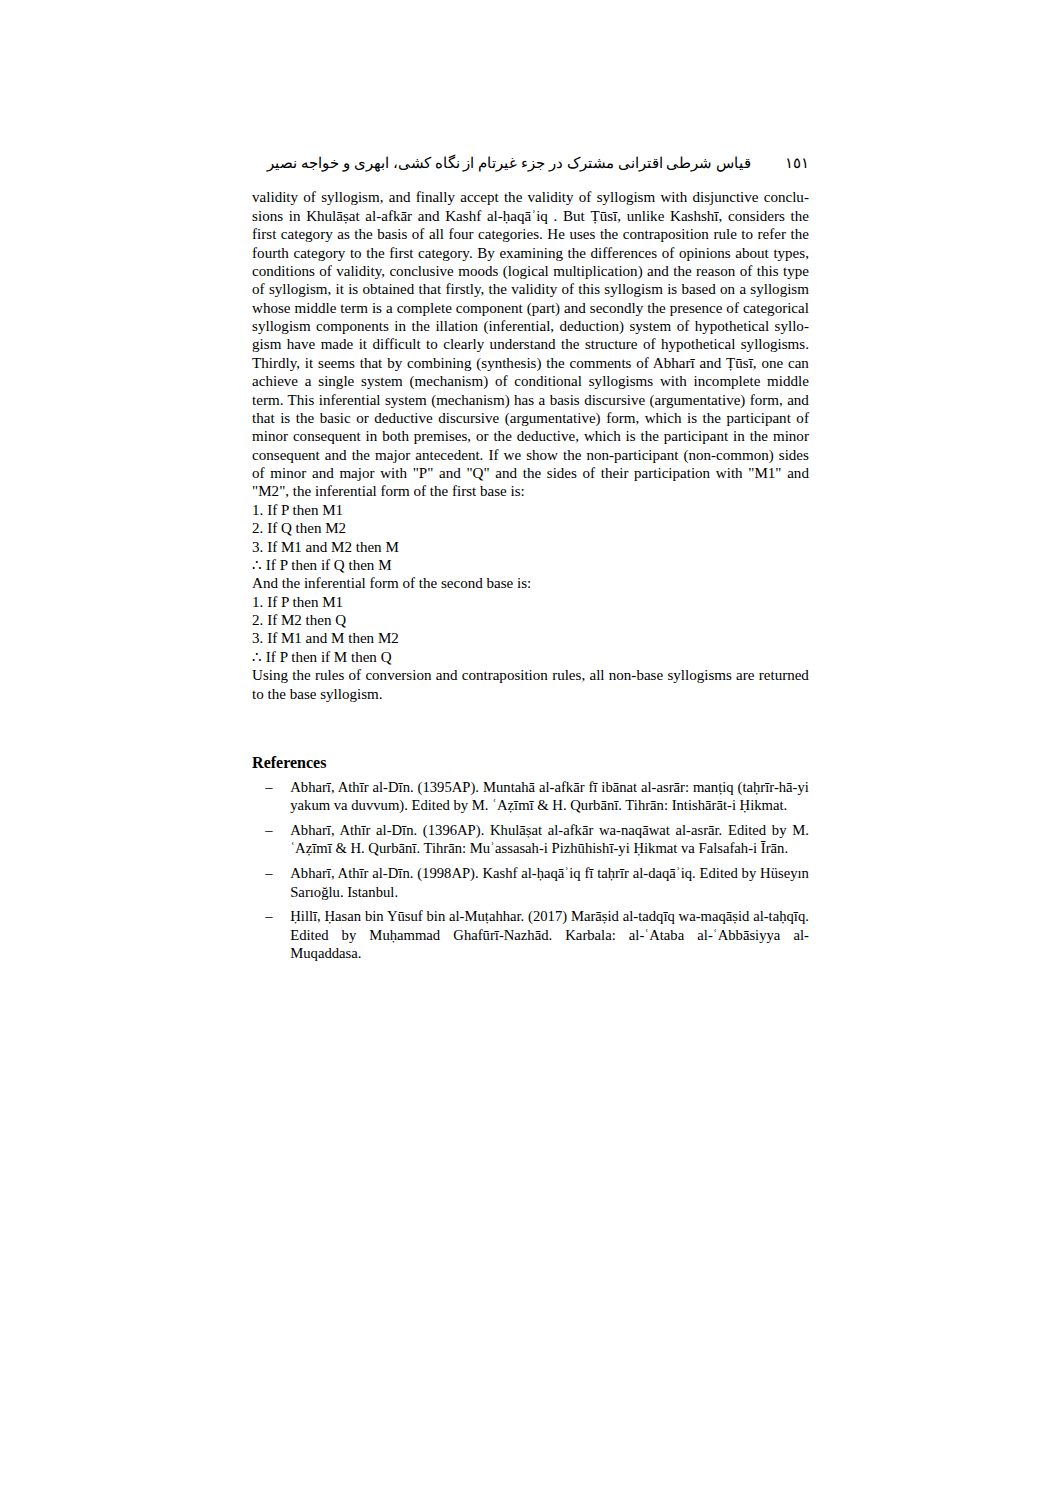١٥١ قیاس شرطی اقترانی مشترک در جزء غیرتام از نگاه کشی، ابهری و خواجه نصیر
validity of syllogism, and finally accept the validity of syllogism with disjunctive conclusions in Khulāṣat al-afkār and Kashf al-ḥaqāʾiq . But Ṭūsī, unlike Kashshī, considers the first category as the basis of all four categories. He uses the contraposition rule to refer the fourth category to the first category. By examining the differences of opinions about types, conditions of validity, conclusive moods (logical multiplication) and the reason of this type of syllogism, it is obtained that firstly, the validity of this syllogism is based on a syllogism whose middle term is a complete component (part) and secondly the presence of categorical syllogism components in the illation (inferential, deduction) system of hypothetical syllogism have made it difficult to clearly understand the structure of hypothetical syllogisms. Thirdly, it seems that by combining (synthesis) the comments of Abharī and Ṭūsī, one can achieve a single system (mechanism) of conditional syllogisms with incomplete middle term. This inferential system (mechanism) has a basis discursive (argumentative) form, and that is the basic or deductive discursive (argumentative) form, which is the participant of minor consequent in both premises, or the deductive, which is the participant in the minor consequent and the major antecedent. If we show the non-participant (non-common) sides of minor and major with "P" and "Q" and the sides of their participation with "M1" and "M2", the inferential form of the first base is:
1. If P then M1
2. If Q then M2
3. If M1 and M2 then M
∴ If P then if Q then M
And the inferential form of the second base is:
1. If P then M1
2. If M2 then Q
3. If M1 and M then M2
∴ If P then if M then Q
Using the rules of conversion and contraposition rules, all non-base syllogisms are returned to the base syllogism.
References
Abharī, Athīr al-Dīn. (1395AP). Muntahā al-afkār fī ibānat al-asrār: manṭiq (taḥrīr-hā-yi yakum va duvvum). Edited by M. ʿAẓīmī & H. Qurbānī. Tihrān: Intishārāt-i Ḥikmat.
Abharī, Athīr al-Dīn. (1396AP). Khulāṣat al-afkār wa-naqāwat al-asrār. Edited by M. ʿAẓīmī & H. Qurbānī. Tihrān: Muʾassasah-i Pizhūhishī-yi Ḥikmat va Falsafah-i Īrān.
Abharī, Athīr al-Dīn. (1998AP). Kashf al-ḥaqāʾiq fī taḥrīr al-daqāʾiq. Edited by Hüseyın Sarıoğlu. Istanbul.
Ḥillī, Ḥasan bin Yūsuf bin al-Muṭahhar. (2017) Marāṣid al-tadqīq wa-maqāṣid al-taḥqīq. Edited by Muḥammad Ghafūrī-Nazhād. Karbala: al-ʿAtaba al-ʿAbbāsiyya al-Muqaddasa.